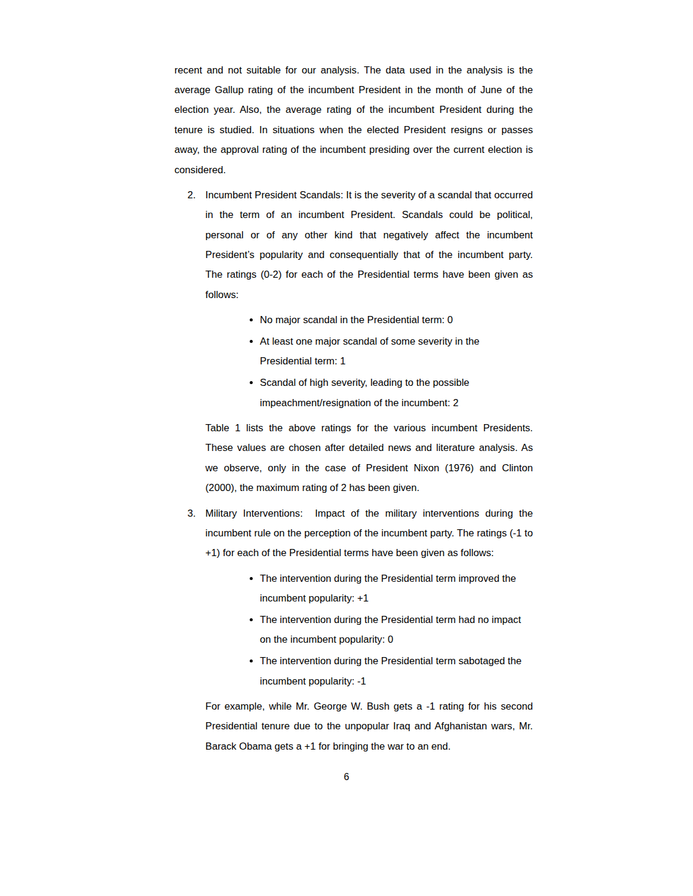recent and not suitable for our analysis. The data used in the analysis is the average Gallup rating of the incumbent President in the month of June of the election year. Also, the average rating of the incumbent President during the tenure is studied. In situations when the elected President resigns or passes away, the approval rating of the incumbent presiding over the current election is considered.
Incumbent President Scandals: It is the severity of a scandal that occurred in the term of an incumbent President. Scandals could be political, personal or of any other kind that negatively affect the incumbent President’s popularity and consequentially that of the incumbent party. The ratings (0-2) for each of the Presidential terms have been given as follows:
No major scandal in the Presidential term: 0
At least one major scandal of some severity in the Presidential term: 1
Scandal of high severity, leading to the possible impeachment/resignation of the incumbent: 2
Table 1 lists the above ratings for the various incumbent Presidents. These values are chosen after detailed news and literature analysis. As we observe, only in the case of President Nixon (1976) and Clinton (2000), the maximum rating of 2 has been given.
Military Interventions: Impact of the military interventions during the incumbent rule on the perception of the incumbent party. The ratings (-1 to +1) for each of the Presidential terms have been given as follows:
The intervention during the Presidential term improved the incumbent popularity: +1
The intervention during the Presidential term had no impact on the incumbent popularity: 0
The intervention during the Presidential term sabotaged the incumbent popularity: -1
For example, while Mr. George W. Bush gets a -1 rating for his second Presidential tenure due to the unpopular Iraq and Afghanistan wars, Mr. Barack Obama gets a +1 for bringing the war to an end.
6